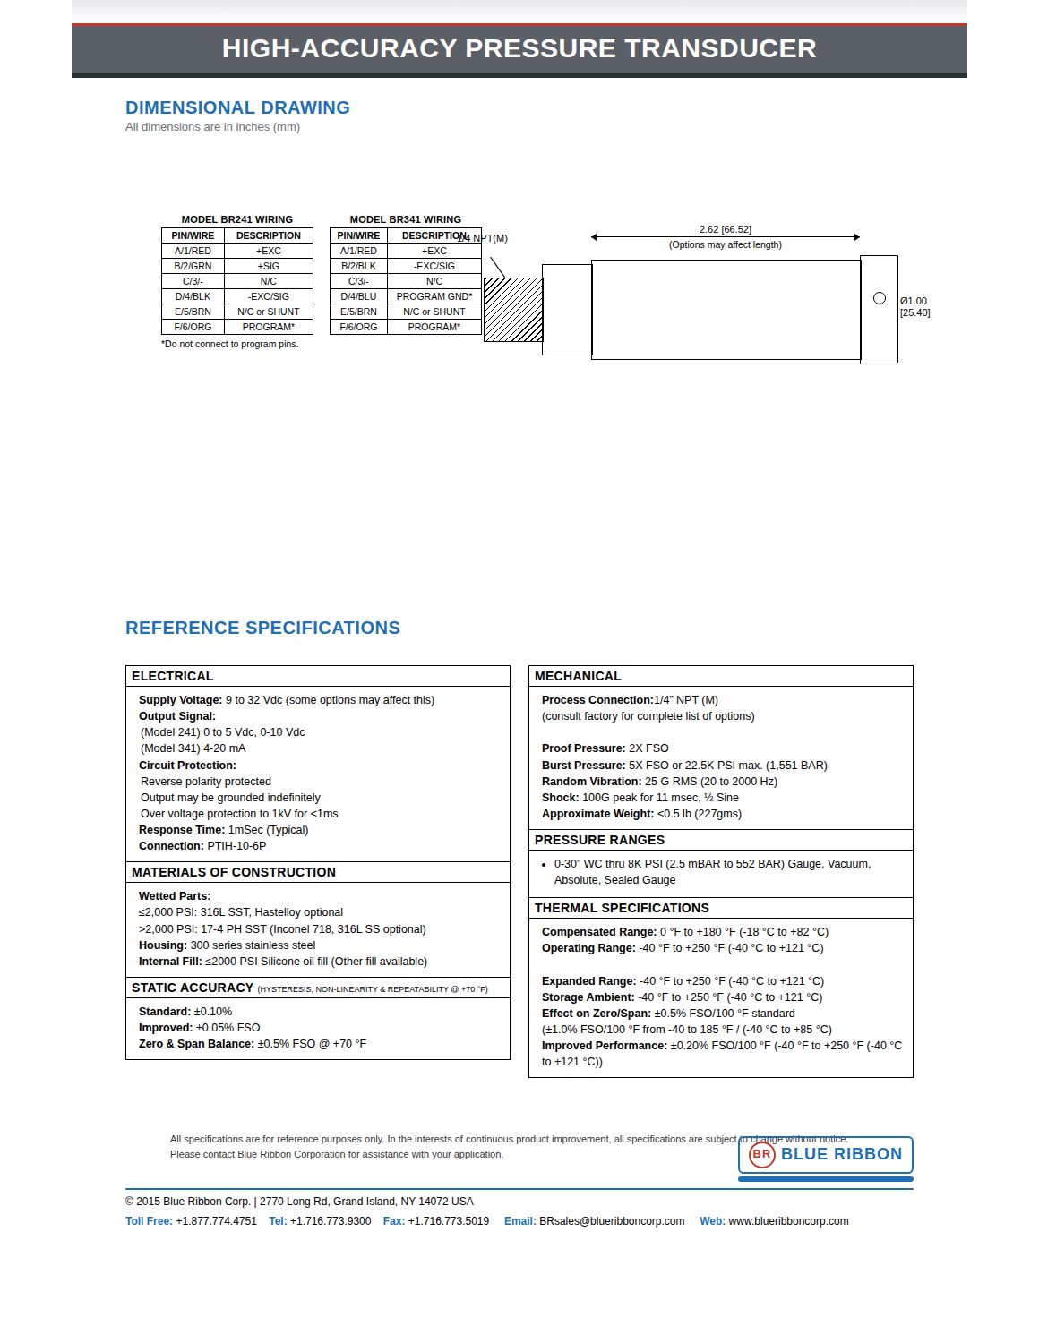HIGH-ACCURACY PRESSURE TRANSDUCER
DIMENSIONAL DRAWING
All dimensions are in inches (mm)
MODEL BR241 WIRING
| PIN/WIRE | DESCRIPTION |
| --- | --- |
| A/1/RED | +EXC |
| B/2/GRN | +SIG |
| C/3/- | N/C |
| D/4/BLK | -EXC/SIG |
| E/5/BRN | N/C or SHUNT |
| F/6/ORG | PROGRAM* |
*Do not connect to program pins.
MODEL BR341 WIRING
| PIN/WIRE | DESCRIPTION |
| --- | --- |
| A/1/RED | +EXC |
| B/2/BLK | -EXC/SIG |
| C/3/- | N/C |
| D/4/BLU | PROGRAM GND* |
| E/5/BRN | N/C or SHUNT |
| F/6/ORG | PROGRAM* |
1/4 NPT(M)
2.62 [66.52]
(Options may affect length)
Ø1.00
[25.40]
REFERENCE SPECIFICATIONS
ELECTRICAL
Supply Voltage: 9 to 32 Vdc (some options may affect this)
Output Signal:
(Model 241) 0 to 5 Vdc, 0-10 Vdc
(Model 341) 4-20 mA
Circuit Protection:
Reverse polarity protected
Output may be grounded indefinitely
Over voltage protection to 1kV for <1ms
Response Time: 1mSec (Typical)
Connection: PTIH-10-6P
MATERIALS OF CONSTRUCTION
Wetted Parts:
≤2,000 PSI: 316L SST, Hastelloy optional
>2,000 PSI: 17-4 PH SST (Inconel 718, 316L SS optional)
Housing: 300 series stainless steel
Internal Fill: ≤2000 PSI Silicone oil fill (Other fill available)
STATIC ACCURACY (HYSTERESIS, NON-LINEARITY & REPEATABILITY @ +70 °F)
Standard: ±0.10%
Improved: ±0.05% FSO
Zero & Span Balance: ±0.5% FSO @ +70 °F
MECHANICAL
Process Connection: 1/4” NPT (M)
(consult factory for complete list of options)
Proof Pressure: 2X FSO
Burst Pressure: 5X FSO or 22.5K PSI max. (1,551 BAR)
Random Vibration: 25 G RMS (20 to 2000 Hz)
Shock: 100G peak for 11 msec, ½ Sine
Approximate Weight: <0.5 lb (227gms)
PRESSURE RANGES
0-30” WC thru 8K PSI (2.5 mBAR to 552 BAR) Gauge, Vacuum, Absolute, Sealed Gauge
THERMAL SPECIFICATIONS
Compensated Range: 0 °F to +180 °F (-18 °C to +82 °C)
Operating Range: -40 °F to +250 °F (-40 °C to +121 °C)
Expanded Range: -40 °F to +250 °F (-40 °C to +121 °C)
Storage Ambient: -40 °F to +250 °F (-40 °C to +121 °C)
Effect on Zero/Span: ±0.5% FSO/100 °F standard
(±1.0% FSO/100 °F from -40 to 185 °F / (-40 °C to +85 °C)
Improved Performance: ±0.20% FSO/100 °F (-40 °F to +250 °F (-40 °C to +121 °C))
All specifications are for reference purposes only. In the interests of continuous product improvement, all specifications are subject to change without notice.
Please contact Blue Ribbon Corporation for assistance with your application.
BRBLUE RIBBON
© 2015 Blue Ribbon Corp. | 2770 Long Rd, Grand Island, NY 14072 USA
Toll Free: +1.877.774.4751 Tel: +1.716.773.9300 Fax: +1.716.773.5019 Email: BRsales@blueribboncorp.com Web: www.blueribboncorp.com